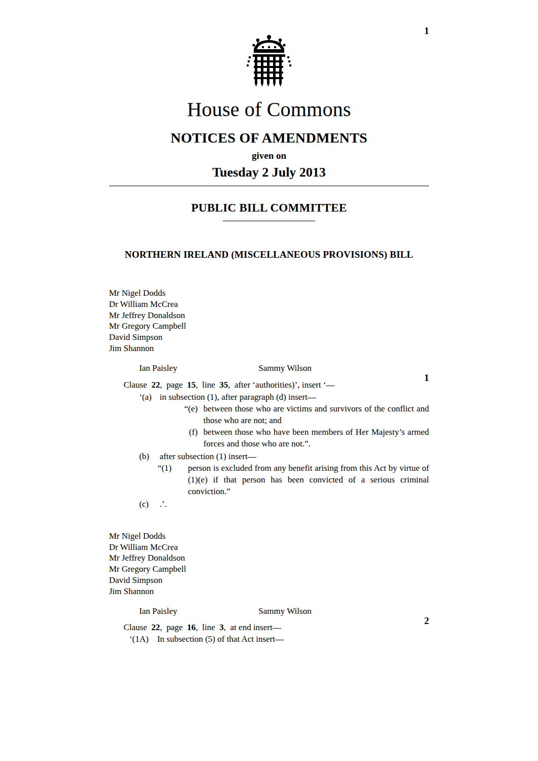1
House of Commons
NOTICES OF AMENDMENTS
given on
Tuesday 2 July 2013
PUBLIC BILL COMMITTEE
NORTHERN IRELAND (MISCELLANEOUS PROVISIONS) BILL
Mr Nigel Dodds
Dr William McCrea
Mr Jeffrey Donaldson
Mr Gregory Campbell
David Simpson
Jim Shannon
Ian Paisley Sammy Wilson
1
Clause 22, page 15, line 35, after ‘authorities)’, insert ‘—
‘(a)
in subsection (1), after paragraph (d) insert—
“(e)
between those who are victims and survivors of the conflict and those who are not; and
(f)
between those who have been members of Her Majesty’s armed forces and those who are not.”.
(b)
after subsection (1) insert—
“(1)
person is excluded from any benefit arising from this Act by virtue of (1)(e) if that person has been convicted of a serious criminal conviction.”
(c)
.’.
Mr Nigel Dodds
Dr William McCrea
Mr Jeffrey Donaldson
Mr Gregory Campbell
David Simpson
Jim Shannon
Ian Paisley Sammy Wilson
2
Clause 22, page 16, line 3, at end insert—
‘(1A) In subsection (5) of that Act insert—